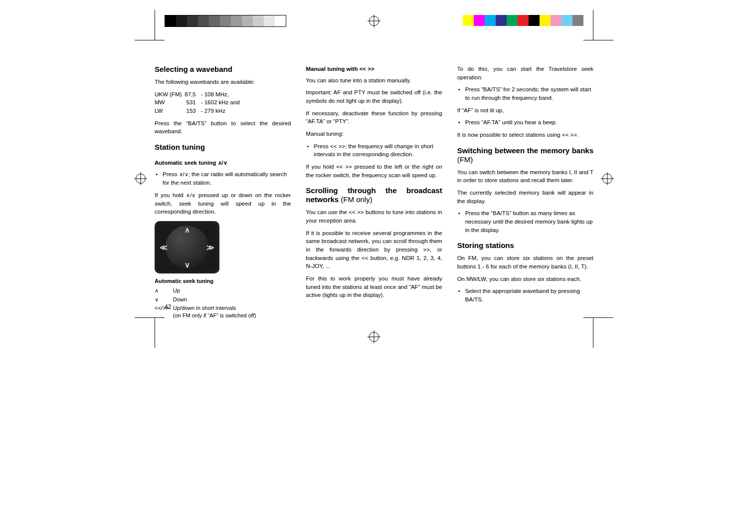Selecting a waveband
The following wavebands are available:
| UKW (FM) | 87,5 | - 108 MHz, |
| MW | 531 | - 1602 kHz and |
| LW | 153 | - 279 kHz |
Press the “BA/TS” button to select the desired waveband.
Station tuning
Automatic seek tuning ∧/∨
Press ∧/∨; the car radio will automatically search for the next station.
If you hold ∧/∨ pressed up or down on the rocker switch, seek tuning will speed up in the corresponding direction.
∧ ∨ ≪ ≫
Automatic seek tuning
| ∧ | Up |
| ∨ | Down |
| <</>> | Up/down in short intervals (on FM only if “AF” is switched off) |
Manual tuning with << >>
You can also tune into a station manually.
Important: AF and PTY must be switched off (i.e. the symbols do not light up in the display).
If necessary, deactivate these function by pressing “AF.TA” or “PTY”.
Manual tuning:
Press << >>; the frequency will change in short intervals in the corresponding direction.
If you hold << >> pressed to the left or the right on the rocker switch, the frequency scan will speed up.
Scrolling through the broadcast networks (FM only)
You can use the << >> buttons to tune into stations in your reception area.
If it is possible to receive several programmes in the same broadcast network, you can scroll through them in the forwards direction by pressing >>, or backwards using the << button, e.g. NDR 1, 2, 3, 4, N-JOY, ...
For this to work properly you must have already tuned into the stations at least once and “AF” must be active (lights up in the display).
To do this, you can start the Travelstore seek operation:
Press “BA/TS” for 2 seconds; the system will start to run through the frequency band.
If “AF” is not lit up,
Press “AF.TA” until you hear a beep.
It is now possible to select stations using << >>.
Switching between the memory banks (FM)
You can switch between the memory banks I, II and T in order to store stations and recall them later.
The currently selected memory bank will appear in the display.
Press the “BA/TS” button as many times as necessary until the desired memory bank lights up in the display.
Storing stations
On FM, you can store six stations on the preset buttons 1 - 6 for each of the memory banks (I, II, T).
On MW/LW, you can also store six stations each.
Select the appropriate waveband by pressing BA/TS.
42